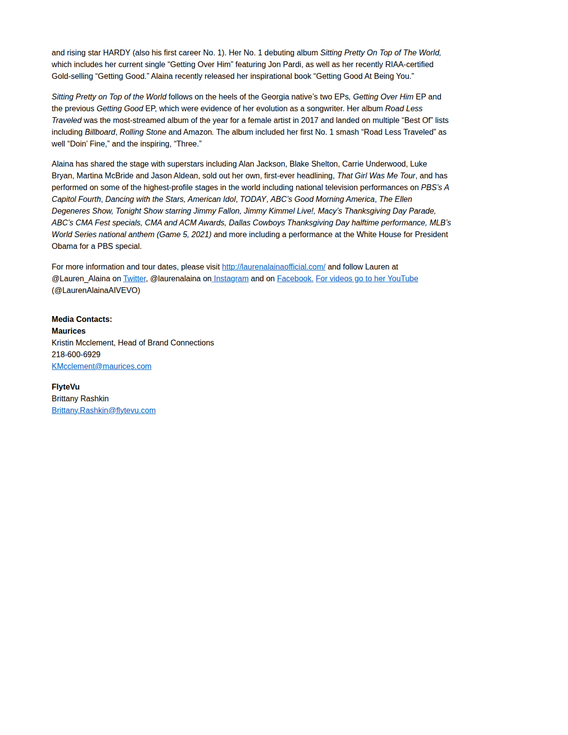and rising star HARDY (also his first career No. 1). Her No. 1 debuting album Sitting Pretty On Top of The World, which includes her current single “Getting Over Him” featuring Jon Pardi, as well as her recently RIAA-certified Gold-selling “Getting Good.” Alaina recently released her inspirational book “Getting Good At Being You.”
Sitting Pretty on Top of the World follows on the heels of the Georgia native’s two EPs, Getting Over Him EP and the previous Getting Good EP, which were evidence of her evolution as a songwriter. Her album Road Less Traveled was the most-streamed album of the year for a female artist in 2017 and landed on multiple “Best Of” lists including Billboard, Rolling Stone and Amazon. The album included her first No. 1 smash “Road Less Traveled” as well “Doin’ Fine,” and the inspiring, “Three.”
Alaina has shared the stage with superstars including Alan Jackson, Blake Shelton, Carrie Underwood, Luke Bryan, Martina McBride and Jason Aldean, sold out her own, first-ever headlining, That Girl Was Me Tour, and has performed on some of the highest-profile stages in the world including national television performances on PBS’s A Capitol Fourth, Dancing with the Stars, American Idol, TODAY, ABC’s Good Morning America, The Ellen Degeneres Show, Tonight Show starring Jimmy Fallon, Jimmy Kimmel Live!, Macy’s Thanksgiving Day Parade, ABC’s CMA Fest specials, CMA and ACM Awards, Dallas Cowboys Thanksgiving Day halftime performance, MLB’s World Series national anthem (Game 5, 2021) and more including a performance at the White House for President Obama for a PBS special.
For more information and tour dates, please visit http://laurenalainaofficial.com/ and follow Lauren at @Lauren_Alaina on Twitter, @laurenalaina on Instagram and on Facebook. For videos go to her YouTube (@LaurenAlainaAIVEVO)
Media Contacts:
Maurices
Kristin Mcclement, Head of Brand Connections
218-600-6929
KMcclement@maurices.com
FlyteVu
Brittany Rashkin
Brittany.Rashkin@flytevu.com